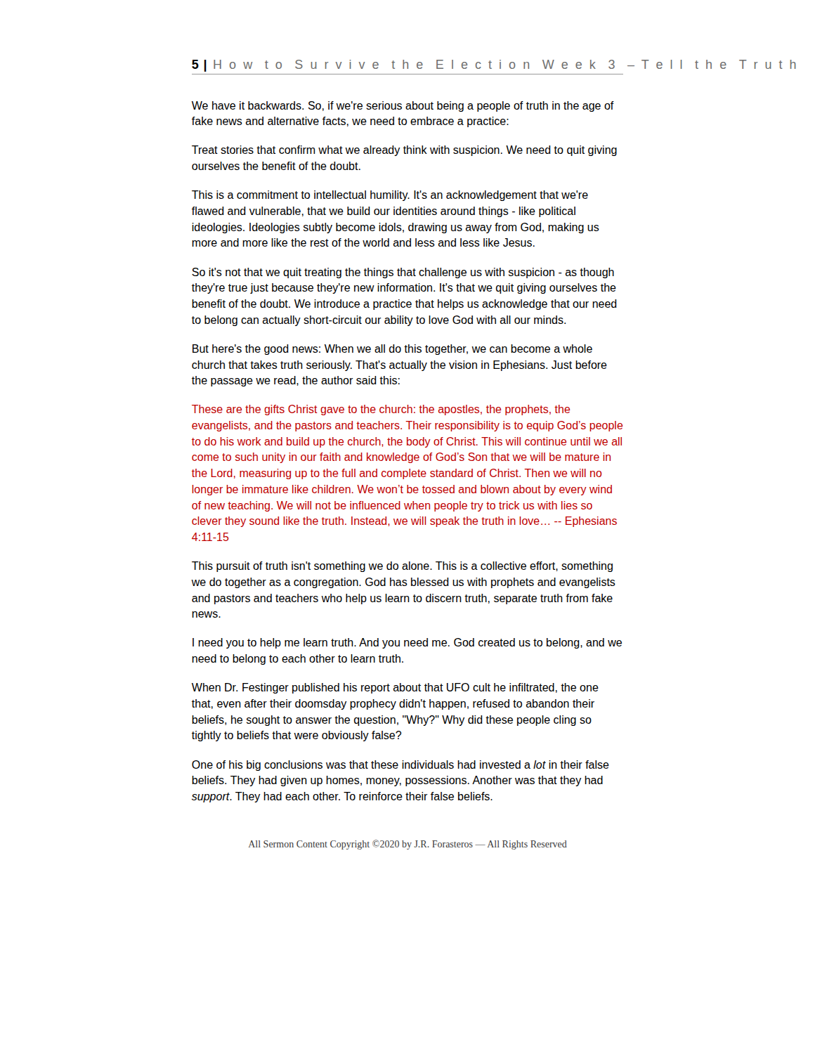5 | H o w t o S u r v i v e t h e E l e c t i o n W e e k 3 – T e l l t h e T r u t h
We have it backwards. So, if we're serious about being a people of truth in the age of fake news and alternative facts, we need to embrace a practice:
Treat stories that confirm what we already think with suspicion. We need to quit giving ourselves the benefit of the doubt.
This is a commitment to intellectual humility. It's an acknowledgement that we're flawed and vulnerable, that we build our identities around things - like political ideologies. Ideologies subtly become idols, drawing us away from God, making us more and more like the rest of the world and less and less like Jesus.
So it's not that we quit treating the things that challenge us with suspicion - as though they're true just because they're new information. It's that we quit giving ourselves the benefit of the doubt. We introduce a practice that helps us acknowledge that our need to belong can actually short-circuit our ability to love God with all our minds.
But here's the good news: When we all do this together, we can become a whole church that takes truth seriously. That's actually the vision in Ephesians. Just before the passage we read, the author said this:
These are the gifts Christ gave to the church: the apostles, the prophets, the evangelists, and the pastors and teachers. Their responsibility is to equip God’s people to do his work and build up the church, the body of Christ. This will continue until we all come to such unity in our faith and knowledge of God’s Son that we will be mature in the Lord, measuring up to the full and complete standard of Christ. Then we will no longer be immature like children. We won’t be tossed and blown about by every wind of new teaching. We will not be influenced when people try to trick us with lies so clever they sound like the truth. Instead, we will speak the truth in love… -- Ephesians 4:11-15
This pursuit of truth isn't something we do alone. This is a collective effort, something we do together as a congregation. God has blessed us with prophets and evangelists and pastors and teachers who help us learn to discern truth, separate truth from fake news.
I need you to help me learn truth. And you need me. God created us to belong, and we need to belong to each other to learn truth.
When Dr. Festinger published his report about that UFO cult he infiltrated, the one that, even after their doomsday prophecy didn't happen, refused to abandon their beliefs, he sought to answer the question, "Why?" Why did these people cling so tightly to beliefs that were obviously false?
One of his big conclusions was that these individuals had invested a lot in their false beliefs. They had given up homes, money, possessions. Another was that they had support. They had each other. To reinforce their false beliefs.
All Sermon Content Copyright ©2020 by J.R. Forasteros — All Rights Reserved